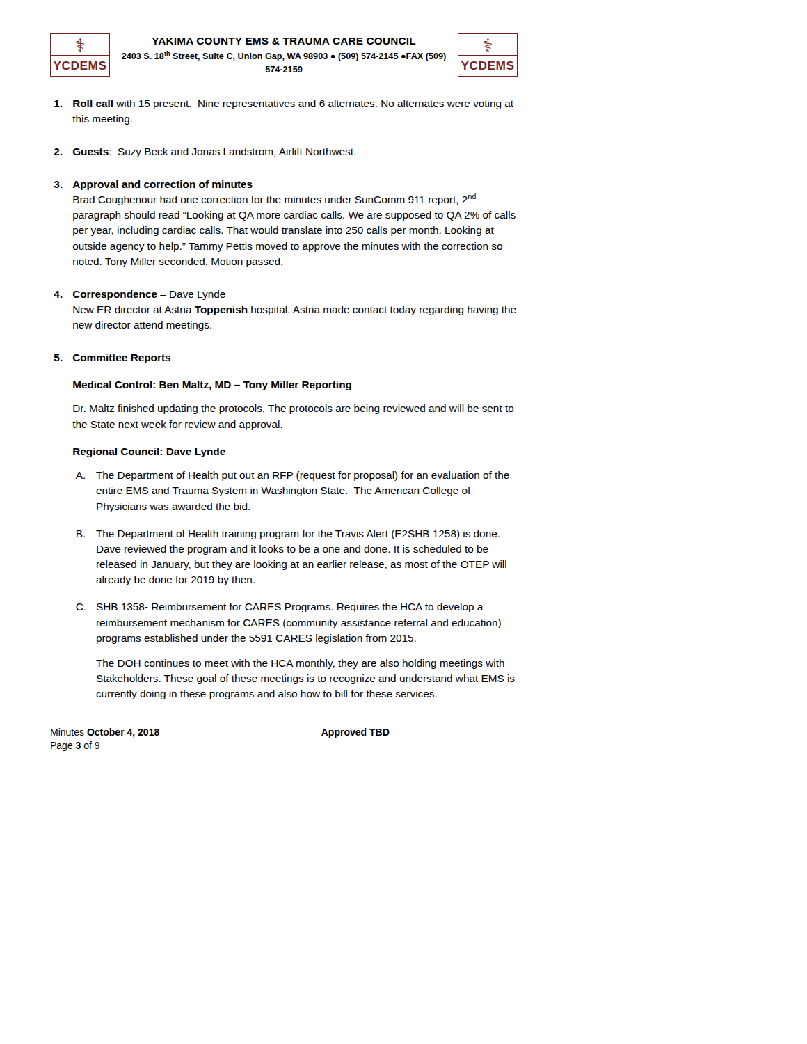⚕
YCDEMS
⚕
YCDEMS
YAKIMA COUNTY EMS & TRAUMA CARE COUNCIL
2403 S. 18th Street, Suite C, Union Gap, WA 98903 ● (509) 574-2145 ●FAX (509) 574-2159
Roll call with 15 present. Nine representatives and 6 alternates. No alternates were voting at this meeting.
Guests: Suzy Beck and Jonas Landstrom, Airlift Northwest.
Approval and correction of minutes
Brad Coughenour had one correction for the minutes under SunComm 911 report, 2nd paragraph should read “Looking at QA more cardiac calls. We are supposed to QA 2% of calls per year, including cardiac calls. That would translate into 250 calls per month. Looking at outside agency to help.” Tammy Pettis moved to approve the minutes with the correction so noted. Tony Miller seconded. Motion passed.
Correspondence – Dave Lynde
New ER director at Astria Toppenish hospital. Astria made contact today regarding having the new director attend meetings.
Committee Reports
Medical Control: Ben Maltz, MD – Tony Miller Reporting
Dr. Maltz finished updating the protocols. The protocols are being reviewed and will be sent to the State next week for review and approval.
Regional Council: Dave Lynde
The Department of Health put out an RFP (request for proposal) for an evaluation of the entire EMS and Trauma System in Washington State. The American College of Physicians was awarded the bid.
The Department of Health training program for the Travis Alert (E2SHB 1258) is done. Dave reviewed the program and it looks to be a one and done. It is scheduled to be released in January, but they are looking at an earlier release, as most of the OTEP will already be done for 2019 by then.
SHB 1358- Reimbursement for CARES Programs. Requires the HCA to develop a reimbursement mechanism for CARES (community assistance referral and education) programs established under the 5591 CARES legislation from 2015.
The DOH continues to meet with the HCA monthly, they are also holding meetings with Stakeholders. These goal of these meetings is to recognize and understand what EMS is currently doing in these programs and also how to bill for these services.
Minutes October 4, 2018
Approved TBD
Page 3 of 9